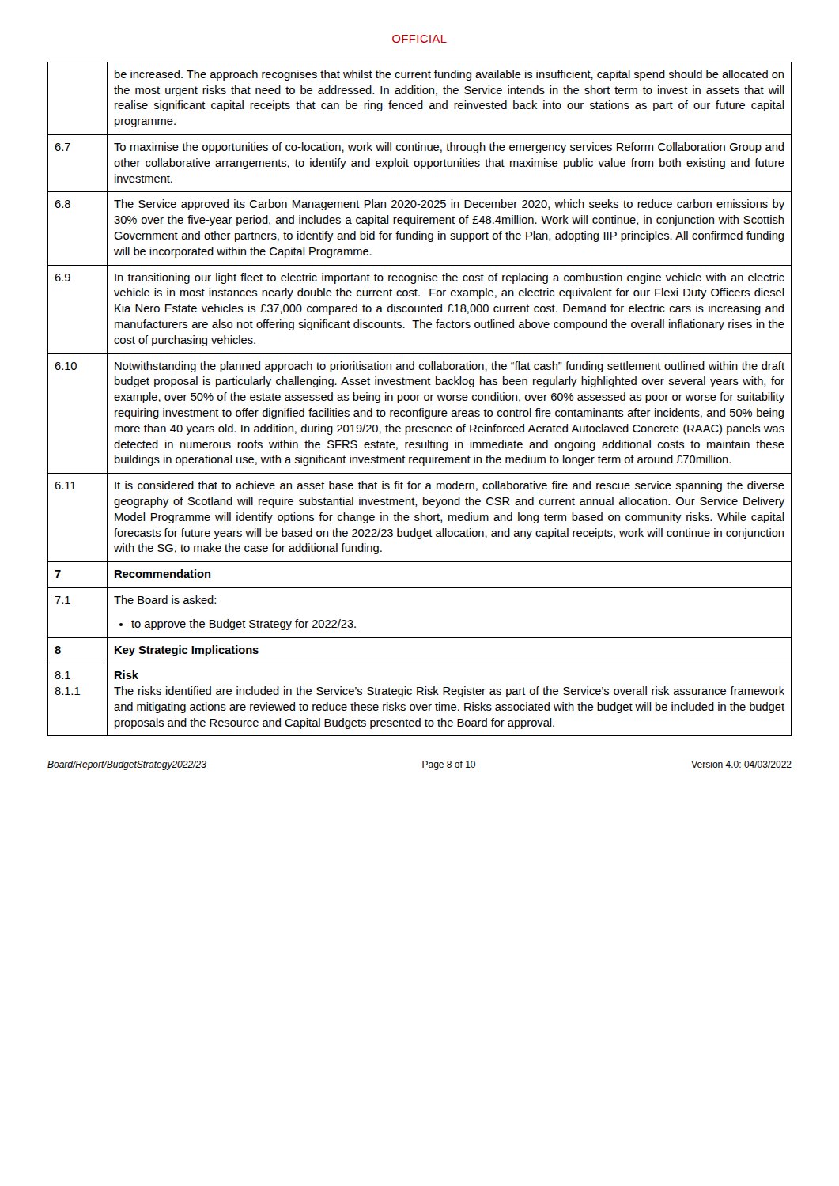OFFICIAL
| | be increased. The approach recognises that whilst the current funding available is insufficient, capital spend should be allocated on the most urgent risks that need to be addressed. In addition, the Service intends in the short term to invest in assets that will realise significant capital receipts that can be ring fenced and reinvested back into our stations as part of our future capital programme. |
| 6.7 | To maximise the opportunities of co-location, work will continue, through the emergency services Reform Collaboration Group and other collaborative arrangements, to identify and exploit opportunities that maximise public value from both existing and future investment. |
| 6.8 | The Service approved its Carbon Management Plan 2020-2025 in December 2020, which seeks to reduce carbon emissions by 30% over the five-year period, and includes a capital requirement of £48.4million. Work will continue, in conjunction with Scottish Government and other partners, to identify and bid for funding in support of the Plan, adopting IIP principles. All confirmed funding will be incorporated within the Capital Programme. |
| 6.9 | In transitioning our light fleet to electric important to recognise the cost of replacing a combustion engine vehicle with an electric vehicle is in most instances nearly double the current cost. For example, an electric equivalent for our Flexi Duty Officers diesel Kia Nero Estate vehicles is £37,000 compared to a discounted £18,000 current cost. Demand for electric cars is increasing and manufacturers are also not offering significant discounts. The factors outlined above compound the overall inflationary rises in the cost of purchasing vehicles. |
| 6.10 | Notwithstanding the planned approach to prioritisation and collaboration, the “flat cash” funding settlement outlined within the draft budget proposal is particularly challenging. Asset investment backlog has been regularly highlighted over several years with, for example, over 50% of the estate assessed as being in poor or worse condition, over 60% assessed as poor or worse for suitability requiring investment to offer dignified facilities and to reconfigure areas to control fire contaminants after incidents, and 50% being more than 40 years old. In addition, during 2019/20, the presence of Reinforced Aerated Autoclaved Concrete (RAAC) panels was detected in numerous roofs within the SFRS estate, resulting in immediate and ongoing additional costs to maintain these buildings in operational use, with a significant investment requirement in the medium to longer term of around £70million. |
| 6.11 | It is considered that to achieve an asset base that is fit for a modern, collaborative fire and rescue service spanning the diverse geography of Scotland will require substantial investment, beyond the CSR and current annual allocation. Our Service Delivery Model Programme will identify options for change in the short, medium and long term based on community risks. While capital forecasts for future years will be based on the 2022/23 budget allocation, and any capital receipts, work will continue in conjunction with the SG, to make the case for additional funding. |
| 7 | Recommendation |
| 7.1 | The Board is asked: to approve the Budget Strategy for 2022/23. |
| 8 | Key Strategic Implications |
| 8.1 8.1.1 | Risk The risks identified are included in the Service’s Strategic Risk Register as part of the Service’s overall risk assurance framework and mitigating actions are reviewed to reduce these risks over time. Risks associated with the budget will be included in the budget proposals and the Resource and Capital Budgets presented to the Board for approval. |
Board/Report/BudgetStrategy2022/23 Page 8 of 10 Version 4.0: 04/03/2022